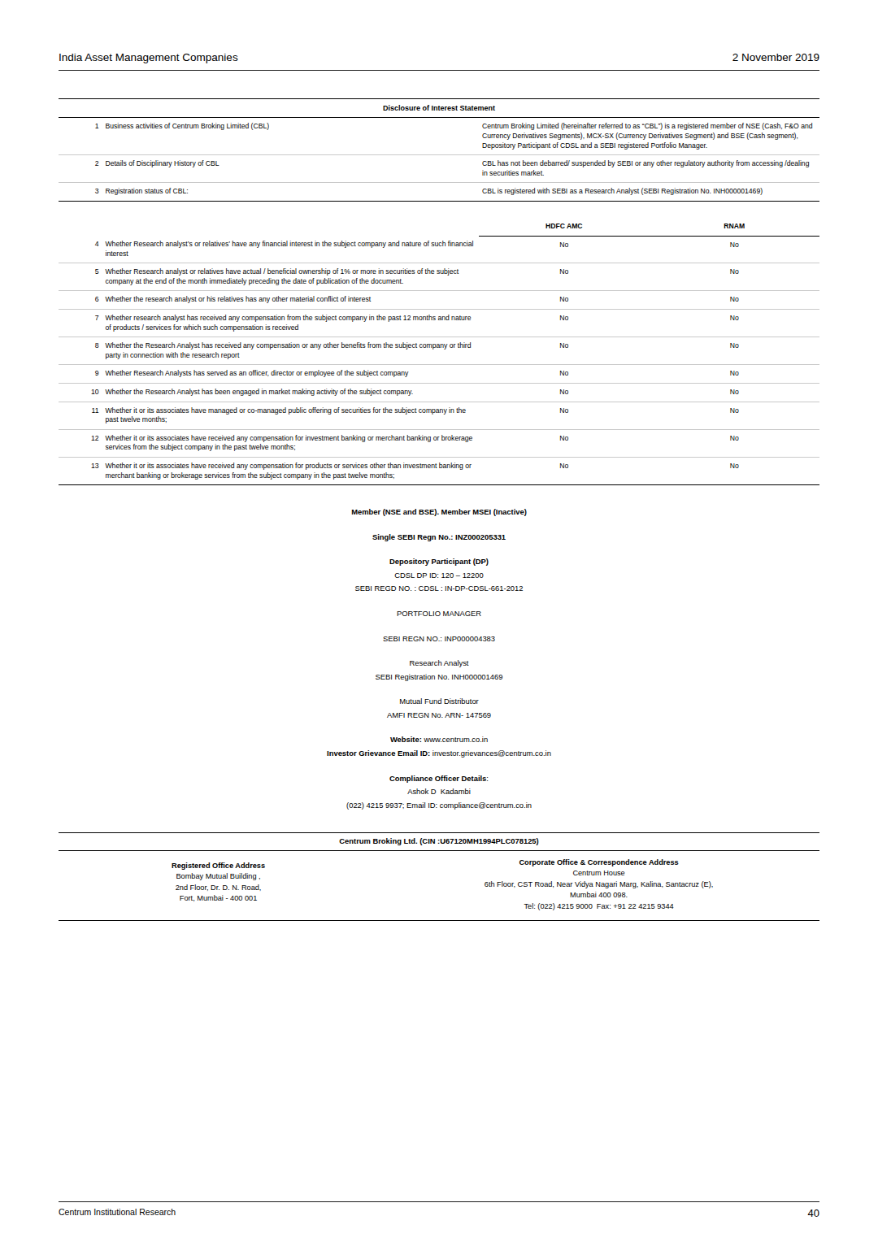India Asset Management Companies
2 November 2019
| Disclosure of Interest Statement |
| 1 | Business activities of Centrum Broking Limited (CBL) | Centrum Broking Limited (hereinafter referred to as “CBL”) is a registered member of NSE (Cash, F&O and Currency Derivatives Segments), MCX-SX (Currency Derivatives Segment) and BSE (Cash segment), Depository Participant of CDSL and a SEBI registered Portfolio Manager. |
| 2 | Details of Disciplinary History of CBL | CBL has not been debarred/ suspended by SEBI or any other regulatory authority from accessing /dealing in securities market. |
| 3 | Registration status of CBL: | CBL is registered with SEBI as a Research Analyst (SEBI Registration No. INH000001469) |
| | | HDFC AMC | RNAM |
| 4 | Whether Research analyst’s or relatives’ have any financial interest in the subject company and nature of such financial interest | No | No |
| 5 | Whether Research analyst or relatives have actual / beneficial ownership of 1% or more in securities of the subject company at the end of the month immediately preceding the date of publication of the document. | No | No |
| 6 | Whether the research analyst or his relatives has any other material conflict of interest | No | No |
| 7 | Whether research analyst has received any compensation from the subject company in the past 12 months and nature of products / services for which such compensation is received | No | No |
| 8 | Whether the Research Analyst has received any compensation or any other benefits from the subject company or third party in connection with the research report | No | No |
| 9 | Whether Research Analysts has served as an officer, director or employee of the subject company | No | No |
| 10 | Whether the Research Analyst has been engaged in market making activity of the subject company. | No | No |
| 11 | Whether it or its associates have managed or co-managed public offering of securities for the subject company in the past twelve months; | No | No |
| 12 | Whether it or its associates have received any compensation for investment banking or merchant banking or brokerage services from the subject company in the past twelve months; | No | No |
| 13 | Whether it or its associates have received any compensation for products or services other than investment banking or merchant banking or brokerage services from the subject company in the past twelve months; | No | No |
Member (NSE and BSE). Member MSEI (Inactive)
Single SEBI Regn No.: INZ000205331
Depository Participant (DP)
CDSL DP ID: 120 – 12200
SEBI REGD NO. : CDSL : IN-DP-CDSL-661-2012
PORTFOLIO MANAGER
SEBI REGN NO.: INP000004383
Research Analyst
SEBI Registration No. INH000001469
Mutual Fund Distributor
AMFI REGN No. ARN- 147569
Website: www.centrum.co.in
Investor Grievance Email ID: investor.grievances@centrum.co.in
Compliance Officer Details:
Ashok D Kadambi
(022) 4215 9937; Email ID: compliance@centrum.co.in
Centrum Broking Ltd. (CIN :U67120MH1994PLC078125)
Registered Office Address
Bombay Mutual Building ,
2nd Floor, Dr. D. N. Road,
Fort, Mumbai - 400 001
Corporate Office & Correspondence Address
Centrum House
6th Floor, CST Road, Near Vidya Nagari Marg, Kalina, Santacruz (E),
Mumbai 400 098.
Tel: (022) 4215 9000 Fax: +91 22 4215 9344
Centrum Institutional Research
40